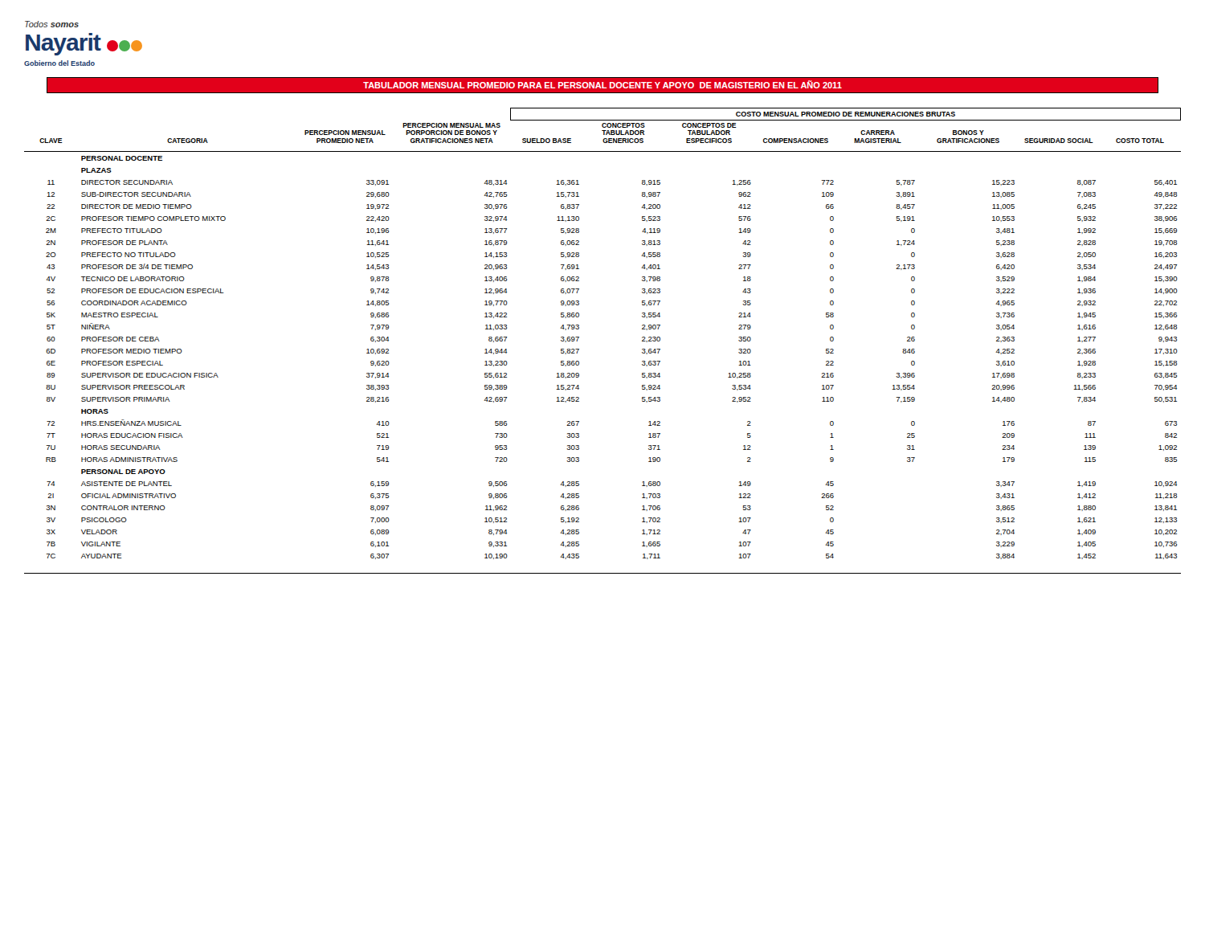Todos somos
Nayarit
Gobierno del Estado
TABULADOR MENSUAL PROMEDIO PARA EL PERSONAL DOCENTE Y APOYO DE MAGISTERIO EN EL AÑO 2011
| | COSTO MENSUAL PROMEDIO DE REMUNERACIONES BRUTAS |
| CLAVE | CATEGORIA | PERCEPCION MENSUAL PROMEDIO NETA | PERCEPCION MENSUAL MAS PORPORCION DE BONOS Y GRATIFICACIONES NETA | SUELDO BASE | CONCEPTOS TABULADOR GENERICOS | CONCEPTOS DE TABULADOR ESPECIFICOS | COMPENSACIONES | CARRERA MAGISTERIAL | BONOS Y GRATIFICACIONES | SEGURIDAD SOCIAL | COSTO TOTAL |
| | PERSONAL DOCENTE | |
| | PLAZAS | |
| 11 | DIRECTOR SECUNDARIA | 33,091 | 48,314 | 16,361 | 8,915 | 1,256 | 772 | 5,787 | 15,223 | 8,087 | 56,401 |
| 12 | SUB-DIRECTOR SECUNDARIA | 29,680 | 42,765 | 15,731 | 8,987 | 962 | 109 | 3,891 | 13,085 | 7,083 | 49,848 |
| 22 | DIRECTOR DE MEDIO TIEMPO | 19,972 | 30,976 | 6,837 | 4,200 | 412 | 66 | 8,457 | 11,005 | 6,245 | 37,222 |
| 2C | PROFESOR TIEMPO COMPLETO MIXTO | 22,420 | 32,974 | 11,130 | 5,523 | 576 | 0 | 5,191 | 10,553 | 5,932 | 38,906 |
| 2M | PREFECTO TITULADO | 10,196 | 13,677 | 5,928 | 4,119 | 149 | 0 | 0 | 3,481 | 1,992 | 15,669 |
| 2N | PROFESOR DE PLANTA | 11,641 | 16,879 | 6,062 | 3,813 | 42 | 0 | 1,724 | 5,238 | 2,828 | 19,708 |
| 2O | PREFECTO NO TITULADO | 10,525 | 14,153 | 5,928 | 4,558 | 39 | 0 | 0 | 3,628 | 2,050 | 16,203 |
| 43 | PROFESOR DE 3/4 DE TIEMPO | 14,543 | 20,963 | 7,691 | 4,401 | 277 | 0 | 2,173 | 6,420 | 3,534 | 24,497 |
| 4V | TECNICO DE LABORATORIO | 9,878 | 13,406 | 6,062 | 3,798 | 18 | 0 | 0 | 3,529 | 1,984 | 15,390 |
| 52 | PROFESOR DE EDUCACION ESPECIAL | 9,742 | 12,964 | 6,077 | 3,623 | 43 | 0 | 0 | 3,222 | 1,936 | 14,900 |
| 56 | COORDINADOR ACADEMICO | 14,805 | 19,770 | 9,093 | 5,677 | 35 | 0 | 0 | 4,965 | 2,932 | 22,702 |
| 5K | MAESTRO ESPECIAL | 9,686 | 13,422 | 5,860 | 3,554 | 214 | 58 | 0 | 3,736 | 1,945 | 15,366 |
| 5T | NIÑERA | 7,979 | 11,033 | 4,793 | 2,907 | 279 | 0 | 0 | 3,054 | 1,616 | 12,648 |
| 60 | PROFESOR DE CEBA | 6,304 | 8,667 | 3,697 | 2,230 | 350 | 0 | 26 | 2,363 | 1,277 | 9,943 |
| 6D | PROFESOR MEDIO TIEMPO | 10,692 | 14,944 | 5,827 | 3,647 | 320 | 52 | 846 | 4,252 | 2,366 | 17,310 |
| 6E | PROFESOR ESPECIAL | 9,620 | 13,230 | 5,860 | 3,637 | 101 | 22 | 0 | 3,610 | 1,928 | 15,158 |
| 89 | SUPERVISOR DE EDUCACION FISICA | 37,914 | 55,612 | 18,209 | 5,834 | 10,258 | 216 | 3,396 | 17,698 | 8,233 | 63,845 |
| 8U | SUPERVISOR PREESCOLAR | 38,393 | 59,389 | 15,274 | 5,924 | 3,534 | 107 | 13,554 | 20,996 | 11,566 | 70,954 |
| 8V | SUPERVISOR PRIMARIA | 28,216 | 42,697 | 12,452 | 5,543 | 2,952 | 110 | 7,159 | 14,480 | 7,834 | 50,531 |
| | HORAS | |
| 72 | HRS.ENSEÑANZA MUSICAL | 410 | 586 | 267 | 142 | 2 | 0 | 0 | 176 | 87 | 673 |
| 7T | HORAS EDUCACION FISICA | 521 | 730 | 303 | 187 | 5 | 1 | 25 | 209 | 111 | 842 |
| 7U | HORAS SECUNDARIA | 719 | 953 | 303 | 371 | 12 | 1 | 31 | 234 | 139 | 1,092 |
| RB | HORAS ADMINISTRATIVAS | 541 | 720 | 303 | 190 | 2 | 9 | 37 | 179 | 115 | 835 |
| | PERSONAL DE APOYO | |
| 74 | ASISTENTE DE PLANTEL | 6,159 | 9,506 | 4,285 | 1,680 | 149 | 45 | | 3,347 | 1,419 | 10,924 |
| 2I | OFICIAL ADMINISTRATIVO | 6,375 | 9,806 | 4,285 | 1,703 | 122 | 266 | | 3,431 | 1,412 | 11,218 |
| 3N | CONTRALOR INTERNO | 8,097 | 11,962 | 6,286 | 1,706 | 53 | 52 | | 3,865 | 1,880 | 13,841 |
| 3V | PSICOLOGO | 7,000 | 10,512 | 5,192 | 1,702 | 107 | 0 | | 3,512 | 1,621 | 12,133 |
| 3X | VELADOR | 6,089 | 8,794 | 4,285 | 1,712 | 47 | 45 | | 2,704 | 1,409 | 10,202 |
| 7B | VIGILANTE | 6,101 | 9,331 | 4,285 | 1,665 | 107 | 45 | | 3,229 | 1,405 | 10,736 |
| 7C | AYUDANTE | 6,307 | 10,190 | 4,435 | 1,711 | 107 | 54 | | 3,884 | 1,452 | 11,643 |